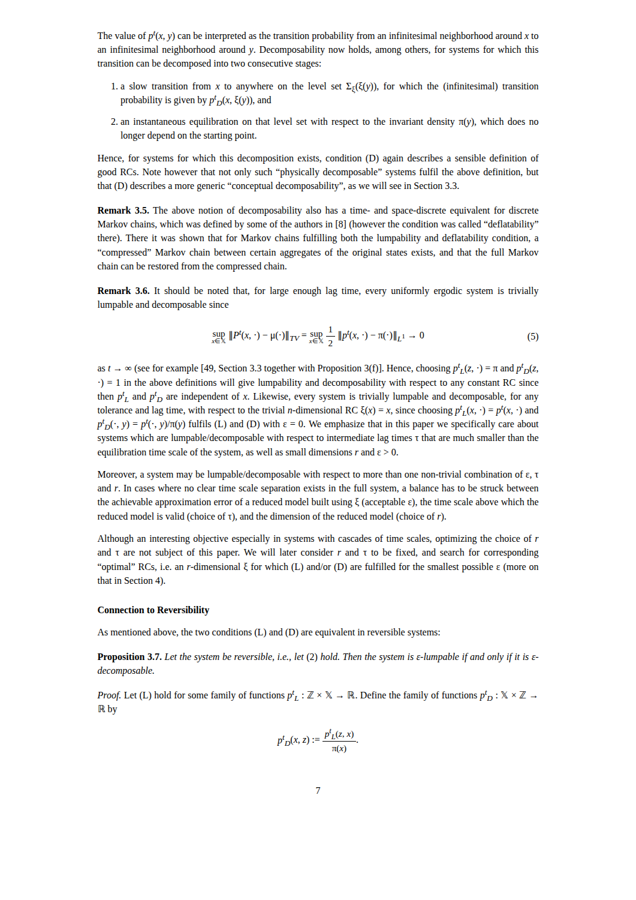The value of pt(x, y) can be interpreted as the transition probability from an infinitesimal neighborhood around x to an infinitesimal neighborhood around y. Decomposability now holds, among others, for systems for which this transition can be decomposed into two consecutive stages:
a slow transition from x to anywhere on the level set Σξ(ξ(y)), for which the (infinitesimal) transition probability is given by ptD(x, ξ(y)), and
an instantaneous equilibration on that level set with respect to the invariant density π(y), which does no longer depend on the starting point.
Hence, for systems for which this decomposition exists, condition (D) again describes a sensible definition of good RCs. Note however that not only such “physically decomposable” systems fulfil the above definition, but that (D) describes a more generic “conceptual decomposability”, as we will see in Section 3.3.
Remark 3.5. The above notion of decomposability also has a time- and space-discrete equivalent for discrete Markov chains, which was defined by some of the authors in [8] (however the condition was called “deflatability” there). There it was shown that for Markov chains fulfilling both the lumpability and deflatability condition, a “compressed” Markov chain between certain aggregates of the original states exists, and that the full Markov chain can be restored from the compressed chain.
Remark 3.6. It should be noted that, for large enough lag time, every uniformly ergodic system is trivially lumpable and decomposable since
sup x∈𝕏 ∥Pt(x, ·) − μ(·)∥TV = sup x∈𝕏 12 ∥pt(x, ·) − π(·)∥L1 → 0 (5)
as t → ∞ (see for example [49, Section 3.3 together with Proposition 3(f)]. Hence, choosing ptL(z, ·) = π and ptD(z, ·) = 1 in the above definitions will give lumpability and decomposability with respect to any constant RC since then ptL and ptD are independent of x. Likewise, every system is trivially lumpable and decomposable, for any tolerance and lag time, with respect to the trivial n-dimensional RC ξ(x) = x, since choosing ptL(x, ·) = pt(x, ·) and ptD(·, y) = pt(·, y)/π(y) fulfils (L) and (D) with ε = 0. We emphasize that in this paper we specifically care about systems which are lumpable/decomposable with respect to intermediate lag times τ that are much smaller than the equilibration time scale of the system, as well as small dimensions r and ε > 0.
Moreover, a system may be lumpable/decomposable with respect to more than one non-trivial combination of ε, τ and r. In cases where no clear time scale separation exists in the full system, a balance has to be struck between the achievable approximation error of a reduced model built using ξ (acceptable ε), the time scale above which the reduced model is valid (choice of τ), and the dimension of the reduced model (choice of r).
Although an interesting objective especially in systems with cascades of time scales, optimizing the choice of r and τ are not subject of this paper. We will later consider r and τ to be fixed, and search for corresponding “optimal” RCs, i.e. an r-dimensional ξ for which (L) and/or (D) are fulfilled for the smallest possible ε (more on that in Section 4).
Connection to Reversibility
As mentioned above, the two conditions (L) and (D) are equivalent in reversible systems:
Proposition 3.7. Let the system be reversible, i.e., let (2) hold. Then the system is ε-lumpable if and only if it is ε-decomposable.
Proof. Let (L) hold for some family of functions ptL : ℤ × 𝕏 → ℝ. Define the family of functions ptD : 𝕏 × ℤ → ℝ by
ptD(x, z) := ptL(z, x) π(x).
7